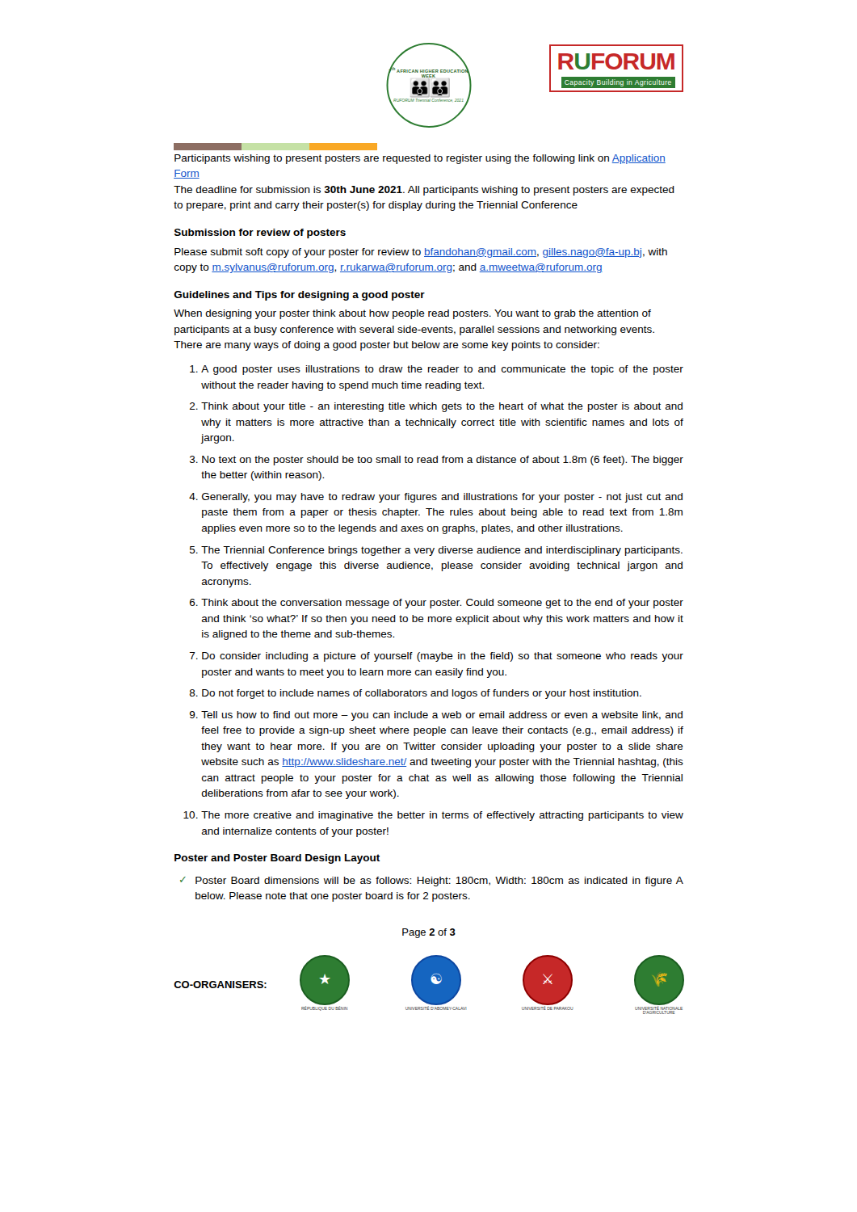7th AFRICAN HIGHER EDUCATION WEEK
👪👪
RUFORUM Triennial Conference, 2021
RUFORUM
Capacity Building in Agriculture
Participants wishing to present posters are requested to register using the following link on Application Form
The deadline for submission is 30th June 2021. All participants wishing to present posters are expected to prepare, print and carry their poster(s) for display during the Triennial Conference
Submission for review of posters
Please submit soft copy of your poster for review to bfandohan@gmail.com, gilles.nago@fa-up.bj, with copy to m.sylvanus@ruforum.org, r.rukarwa@ruforum.org; and a.mweetwa@ruforum.org
Guidelines and Tips for designing a good poster
When designing your poster think about how people read posters. You want to grab the attention of participants at a busy conference with several side-events, parallel sessions and networking events.
There are many ways of doing a good poster but below are some key points to consider:
A good poster uses illustrations to draw the reader to and communicate the topic of the poster without the reader having to spend much time reading text.
Think about your title - an interesting title which gets to the heart of what the poster is about and why it matters is more attractive than a technically correct title with scientific names and lots of jargon.
No text on the poster should be too small to read from a distance of about 1.8m (6 feet). The bigger the better (within reason).
Generally, you may have to redraw your figures and illustrations for your poster - not just cut and paste them from a paper or thesis chapter. The rules about being able to read text from 1.8m applies even more so to the legends and axes on graphs, plates, and other illustrations.
The Triennial Conference brings together a very diverse audience and interdisciplinary participants. To effectively engage this diverse audience, please consider avoiding technical jargon and acronyms.
Think about the conversation message of your poster. Could someone get to the end of your poster and think ‘so what?’ If so then you need to be more explicit about why this work matters and how it is aligned to the theme and sub-themes.
Do consider including a picture of yourself (maybe in the field) so that someone who reads your poster and wants to meet you to learn more can easily find you.
Do not forget to include names of collaborators and logos of funders or your host institution.
Tell us how to find out more – you can include a web or email address or even a website link, and feel free to provide a sign-up sheet where people can leave their contacts (e.g., email address) if they want to hear more. If you are on Twitter consider uploading your poster to a slide share website such as http://www.slideshare.net/ and tweeting your poster with the Triennial hashtag, (this can attract people to your poster for a chat as well as allowing those following the Triennial deliberations from afar to see your work).
The more creative and imaginative the better in terms of effectively attracting participants to view and internalize contents of your poster!
Poster and Poster Board Design Layout
Poster Board dimensions will be as follows: Height: 180cm, Width: 180cm as indicated in figure A below. Please note that one poster board is for 2 posters.
Page 2 of 3
CO-ORGANISERS:
★
RÉPUBLIQUE DU BÉNIN
☯
UNIVERSITÉ D'ABOMEY-CALAVI
⚔
UNIVERSITÉ DE PARAKOU
🌾
UNIVERSITÉ NATIONALE D'AGRICULTURE